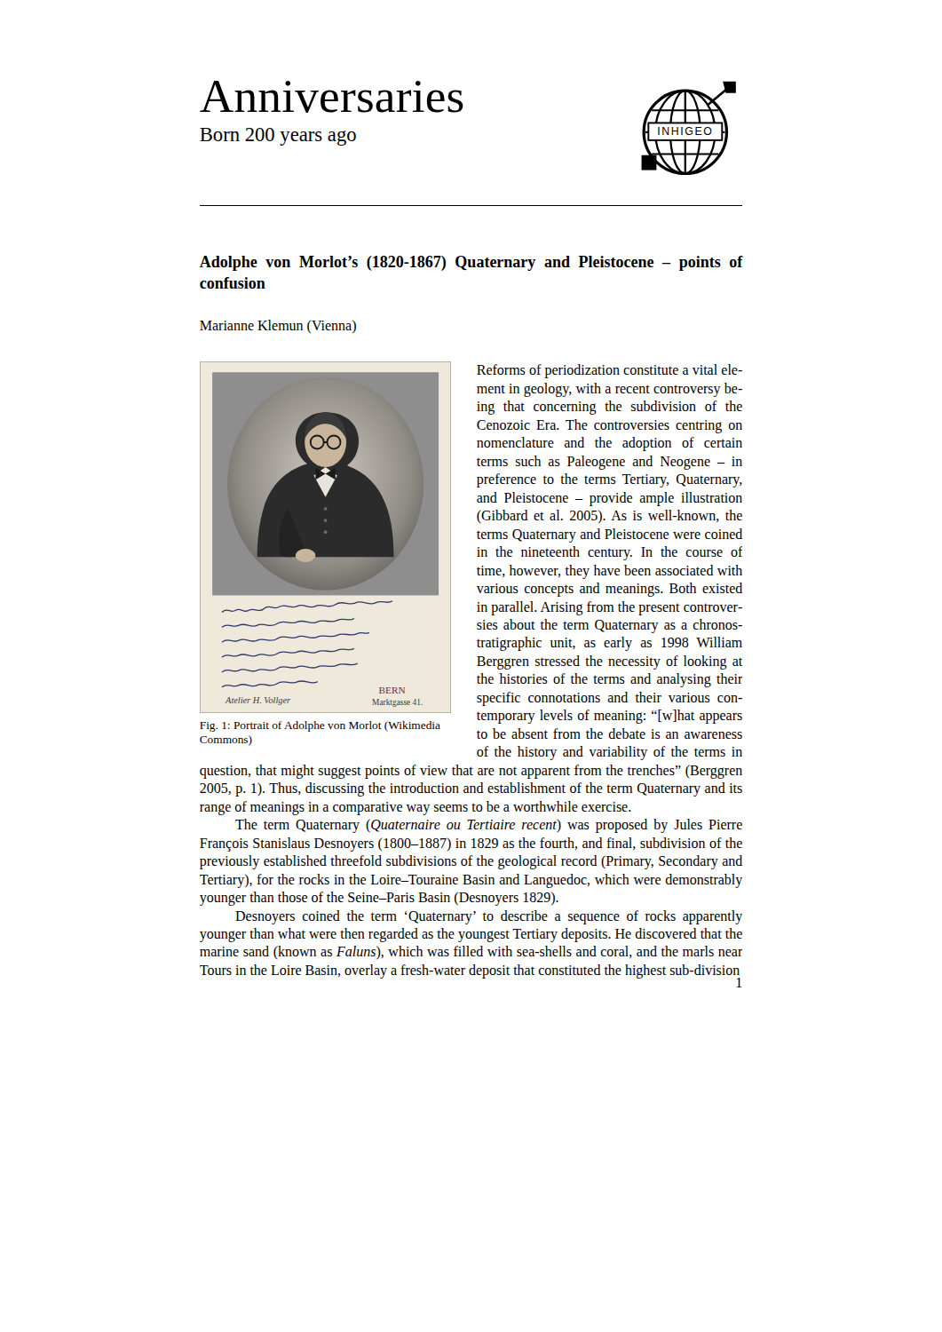Anniversaries
Born 200 years ago
INHIGEO emblem INHIGEO
Adolphe von Morlot’s (1820-1867) Quaternary and Pleistocene – points of confusion
Marianne Klemun (Vienna)
Portrait of Adolphe von Morlot Atelier H. Vollger BERN Marktgasse 41.
Fig. 1: Portrait of Adolphe von Morlot (Wikimedia Commons)
Reforms of periodization constitute a vital element in geology, with a recent controversy being that concerning the subdivision of the Cenozoic Era. The controversies centring on nomenclature and the adoption of certain terms such as Paleogene and Neogene – in preference to the terms Tertiary, Quaternary, and Pleistocene – provide ample illustration (Gibbard et al. 2005). As is well-known, the terms Quaternary and Pleistocene were coined in the nineteenth century. In the course of time, however, they have been associated with various concepts and meanings. Both existed in parallel. Arising from the present controversies about the term Quaternary as a chronostratigraphic unit, as early as 1998 William Berggren stressed the necessity of looking at the histories of the terms and analysing their specific connotations and their various contemporary levels of meaning: “[w]hat appears to be absent from the debate is an awareness of the history and variability of the terms in question, that might suggest points of view that are not apparent from the trenches” (Berggren 2005, p. 1). Thus, discussing the introduction and establishment of the term Quaternary and its range of meanings in a comparative way seems to be a worthwhile exercise.
The term Quaternary (Quaternaire ou Tertiaire recent) was proposed by Jules Pierre François Stanislaus Desnoyers (1800–1887) in 1829 as the fourth, and final, subdivision of the previously established threefold subdivisions of the geological record (Primary, Secondary and Tertiary), for the rocks in the Loire–Touraine Basin and Languedoc, which were demonstrably younger than those of the Seine–Paris Basin (Desnoyers 1829).
Desnoyers coined the term ‘Quaternary’ to describe a sequence of rocks apparently younger than what were then regarded as the youngest Tertiary deposits. He discovered that the marine sand (known as Faluns), which was filled with sea-shells and coral, and the marls near Tours in the Loire Basin, overlay a fresh-water deposit that constituted the highest sub-division
1